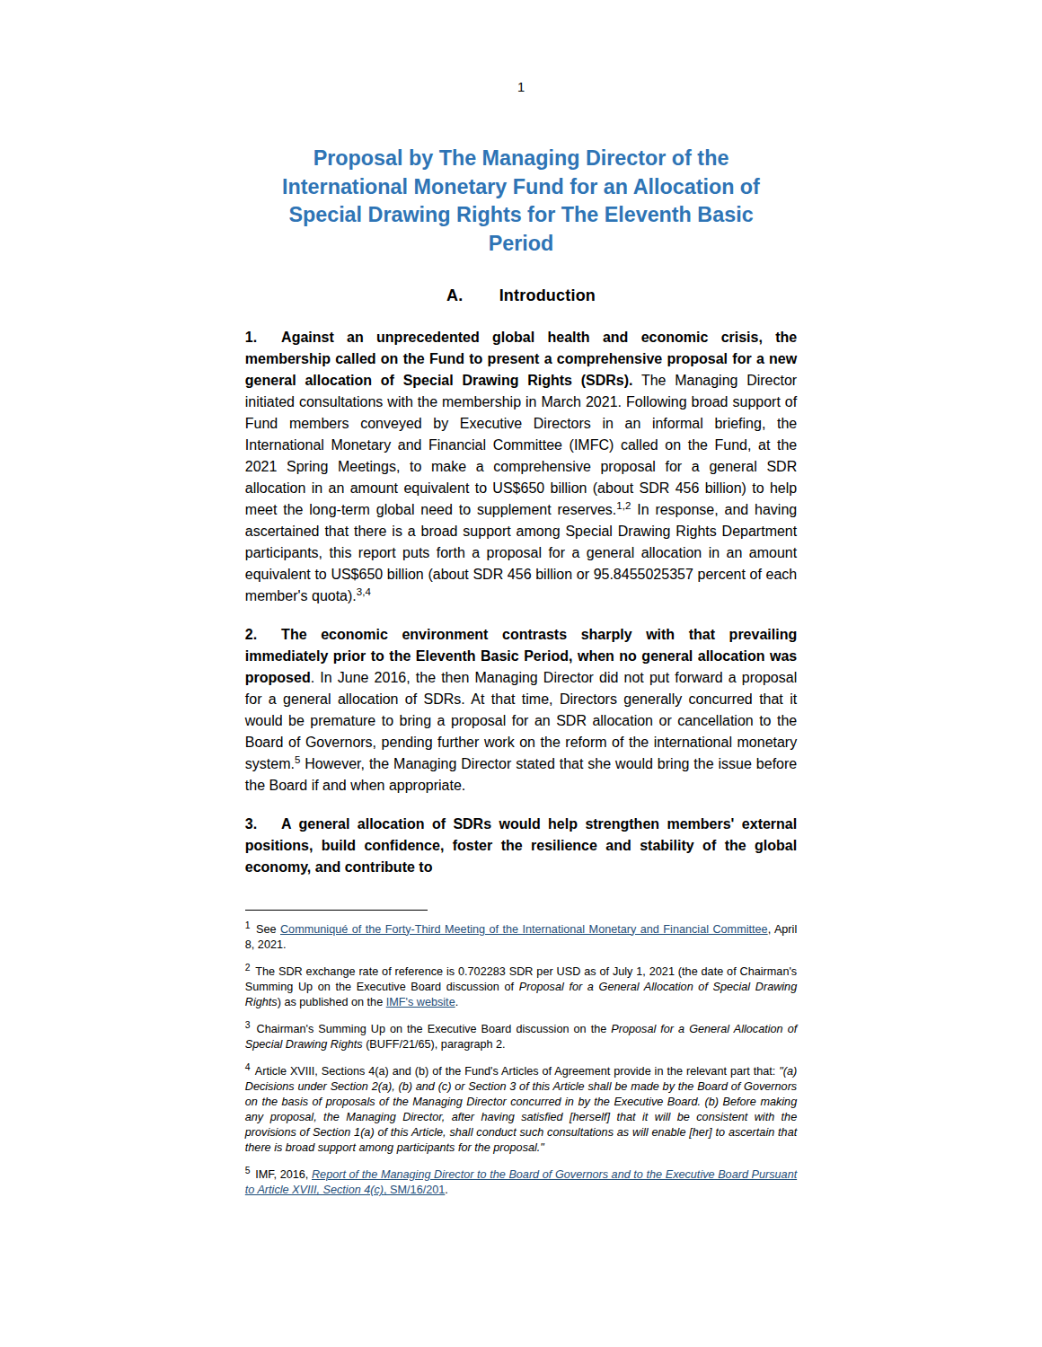1
Proposal by The Managing Director of the International Monetary Fund for an Allocation of Special Drawing Rights for The Eleventh Basic Period
A. Introduction
1. Against an unprecedented global health and economic crisis, the membership called on the Fund to present a comprehensive proposal for a new general allocation of Special Drawing Rights (SDRs). The Managing Director initiated consultations with the membership in March 2021. Following broad support of Fund members conveyed by Executive Directors in an informal briefing, the International Monetary and Financial Committee (IMFC) called on the Fund, at the 2021 Spring Meetings, to make a comprehensive proposal for a general SDR allocation in an amount equivalent to US$650 billion (about SDR 456 billion) to help meet the long-term global need to supplement reserves.1,2 In response, and having ascertained that there is a broad support among Special Drawing Rights Department participants, this report puts forth a proposal for a general allocation in an amount equivalent to US$650 billion (about SDR 456 billion or 95.8455025357 percent of each member's quota).3,4
2. The economic environment contrasts sharply with that prevailing immediately prior to the Eleventh Basic Period, when no general allocation was proposed. In June 2016, the then Managing Director did not put forward a proposal for a general allocation of SDRs. At that time, Directors generally concurred that it would be premature to bring a proposal for an SDR allocation or cancellation to the Board of Governors, pending further work on the reform of the international monetary system.5 However, the Managing Director stated that she would bring the issue before the Board if and when appropriate.
3. A general allocation of SDRs would help strengthen members' external positions, build confidence, foster the resilience and stability of the global economy, and contribute to
1 See Communiqué of the Forty-Third Meeting of the International Monetary and Financial Committee, April 8, 2021.
2 The SDR exchange rate of reference is 0.702283 SDR per USD as of July 1, 2021 (the date of Chairman's Summing Up on the Executive Board discussion of Proposal for a General Allocation of Special Drawing Rights) as published on the IMF's website.
3 Chairman's Summing Up on the Executive Board discussion on the Proposal for a General Allocation of Special Drawing Rights (BUFF/21/65), paragraph 2.
4 Article XVIII, Sections 4(a) and (b) of the Fund's Articles of Agreement provide in the relevant part that: "(a) Decisions under Section 2(a), (b) and (c) or Section 3 of this Article shall be made by the Board of Governors on the basis of proposals of the Managing Director concurred in by the Executive Board. (b) Before making any proposal, the Managing Director, after having satisfied [herself] that it will be consistent with the provisions of Section 1(a) of this Article, shall conduct such consultations as will enable [her] to ascertain that there is broad support among participants for the proposal."
5 IMF, 2016, Report of the Managing Director to the Board of Governors and to the Executive Board Pursuant to Article XVIII, Section 4(c), SM/16/201.